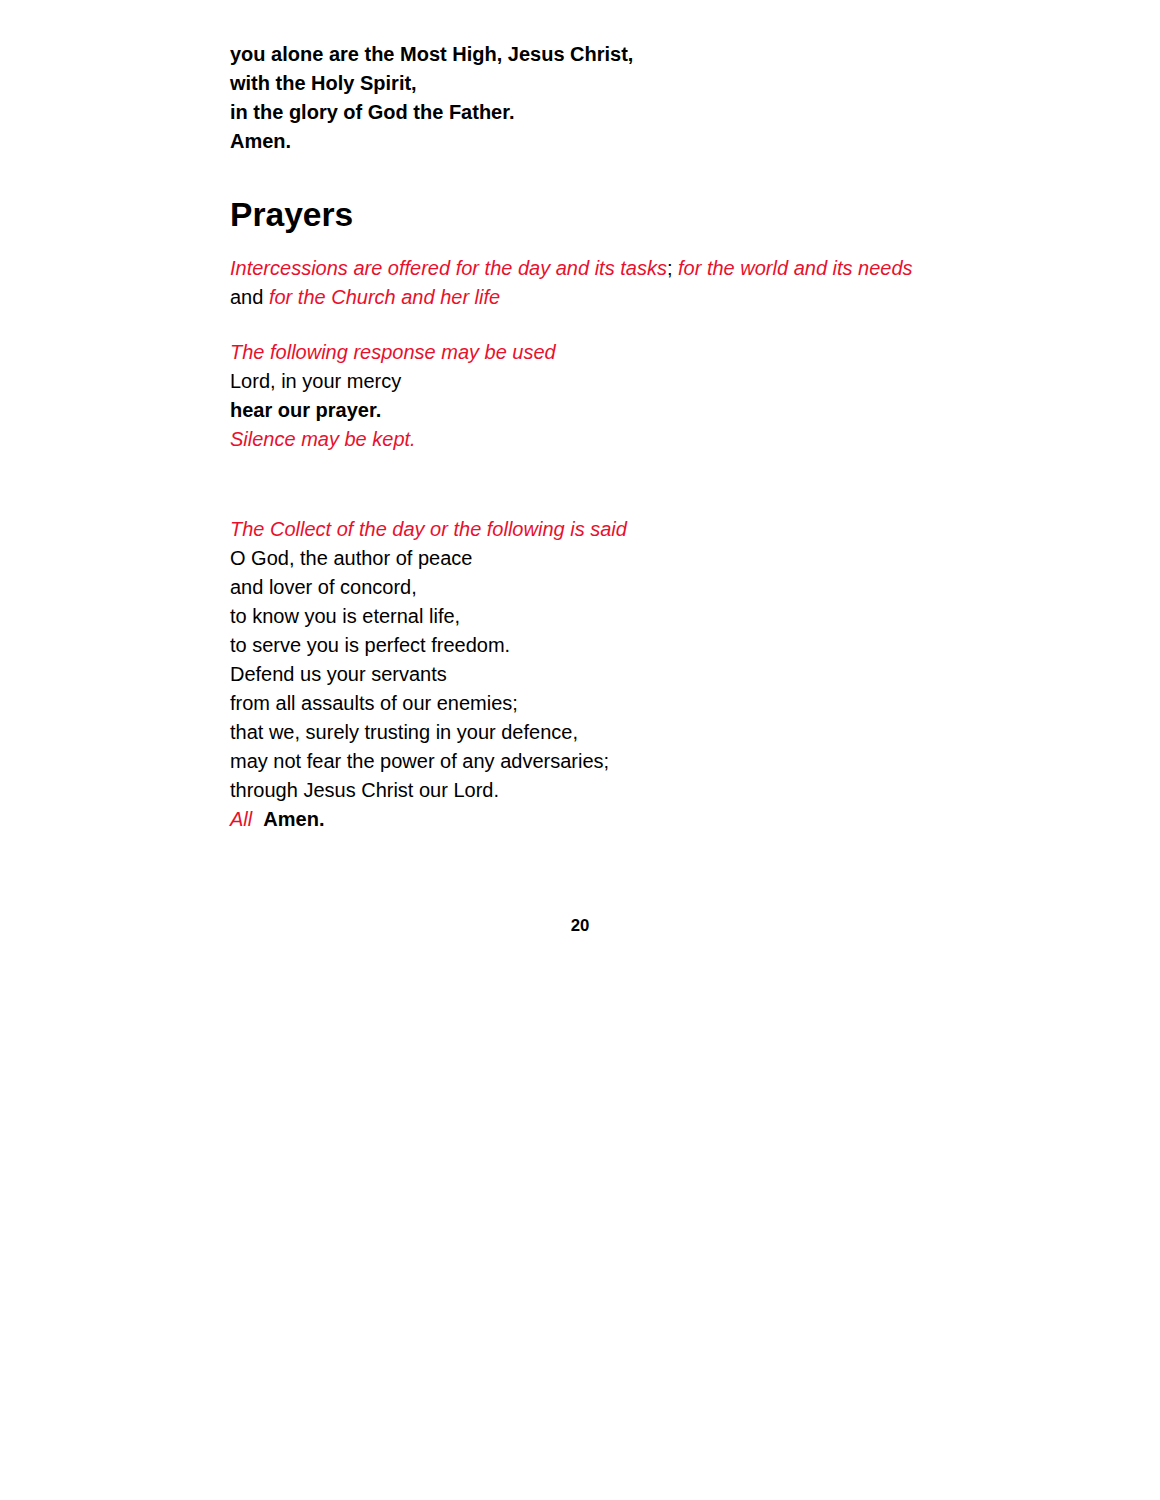you alone are the Most High, Jesus Christ,
with the Holy Spirit,
in the glory of God the Father.
Amen.
Prayers
Intercessions are offered for the day and its tasks; for the world and its needs and for the Church and her life
The following response may be used
Lord, in your mercy
hear our prayer.
Silence may be kept.
The Collect of the day or the following is said
O God, the author of peace
and lover of concord,
to know you is eternal life,
to serve you is perfect freedom.
Defend us your servants
from all assaults of our enemies;
that we, surely trusting in your defence,
may not fear the power of any adversaries;
through Jesus Christ our Lord.
All Amen.
20